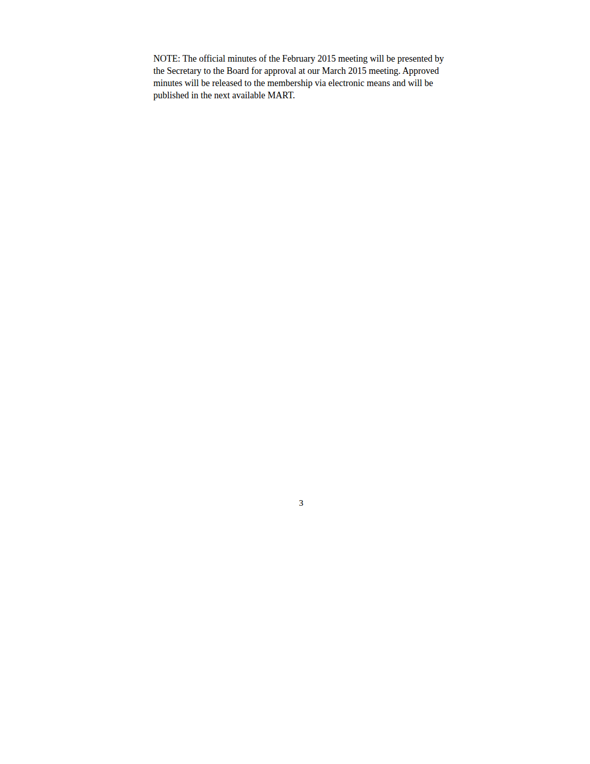NOTE: The official minutes of the February 2015 meeting will be presented by the Secretary to the Board for approval at our March 2015 meeting. Approved minutes will be released to the membership via electronic means and will be published in the next available MART.
3